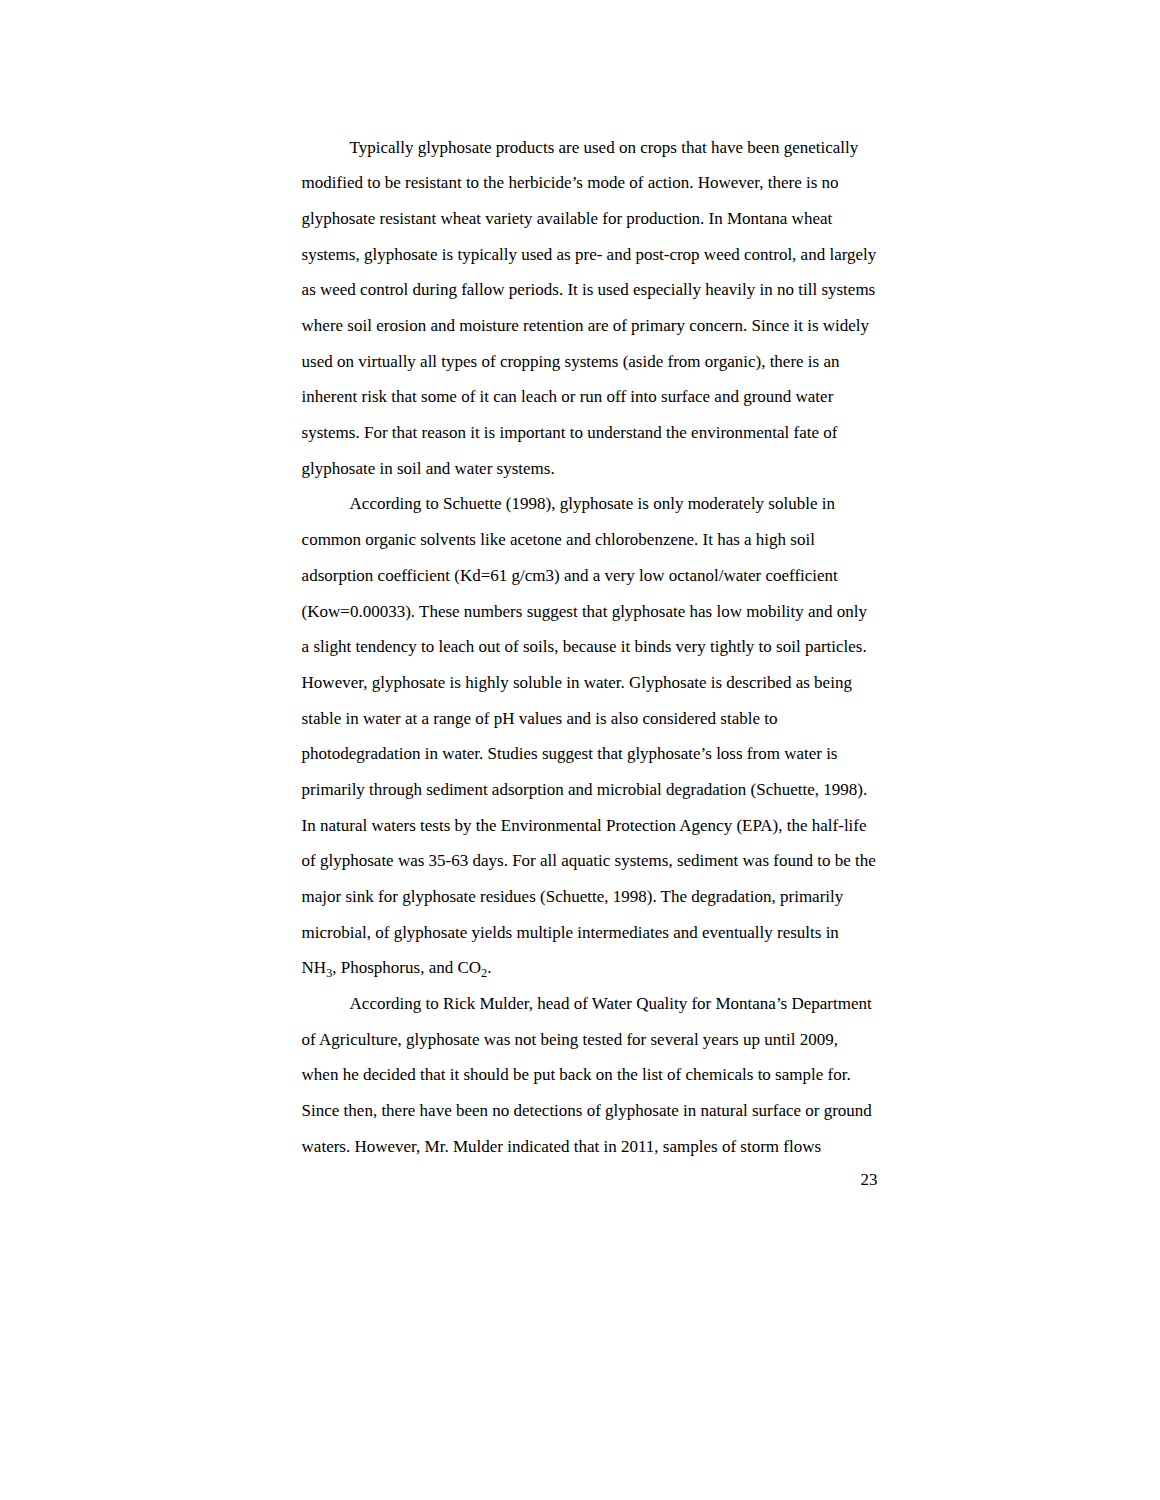Typically glyphosate products are used on crops that have been genetically modified to be resistant to the herbicide’s mode of action. However, there is no glyphosate resistant wheat variety available for production. In Montana wheat systems, glyphosate is typically used as pre- and post-crop weed control, and largely as weed control during fallow periods. It is used especially heavily in no till systems where soil erosion and moisture retention are of primary concern. Since it is widely used on virtually all types of cropping systems (aside from organic), there is an inherent risk that some of it can leach or run off into surface and ground water systems. For that reason it is important to understand the environmental fate of glyphosate in soil and water systems.
According to Schuette (1998), glyphosate is only moderately soluble in common organic solvents like acetone and chlorobenzene. It has a high soil adsorption coefficient (Kd=61 g/cm3) and a very low octanol/water coefficient (Kow=0.00033). These numbers suggest that glyphosate has low mobility and only a slight tendency to leach out of soils, because it binds very tightly to soil particles. However, glyphosate is highly soluble in water. Glyphosate is described as being stable in water at a range of pH values and is also considered stable to photodegradation in water. Studies suggest that glyphosate’s loss from water is primarily through sediment adsorption and microbial degradation (Schuette, 1998). In natural waters tests by the Environmental Protection Agency (EPA), the half-life of glyphosate was 35-63 days. For all aquatic systems, sediment was found to be the major sink for glyphosate residues (Schuette, 1998). The degradation, primarily microbial, of glyphosate yields multiple intermediates and eventually results in NH3, Phosphorus, and CO2.
According to Rick Mulder, head of Water Quality for Montana’s Department of Agriculture, glyphosate was not being tested for several years up until 2009, when he decided that it should be put back on the list of chemicals to sample for. Since then, there have been no detections of glyphosate in natural surface or ground waters. However, Mr. Mulder indicated that in 2011, samples of storm flows
23